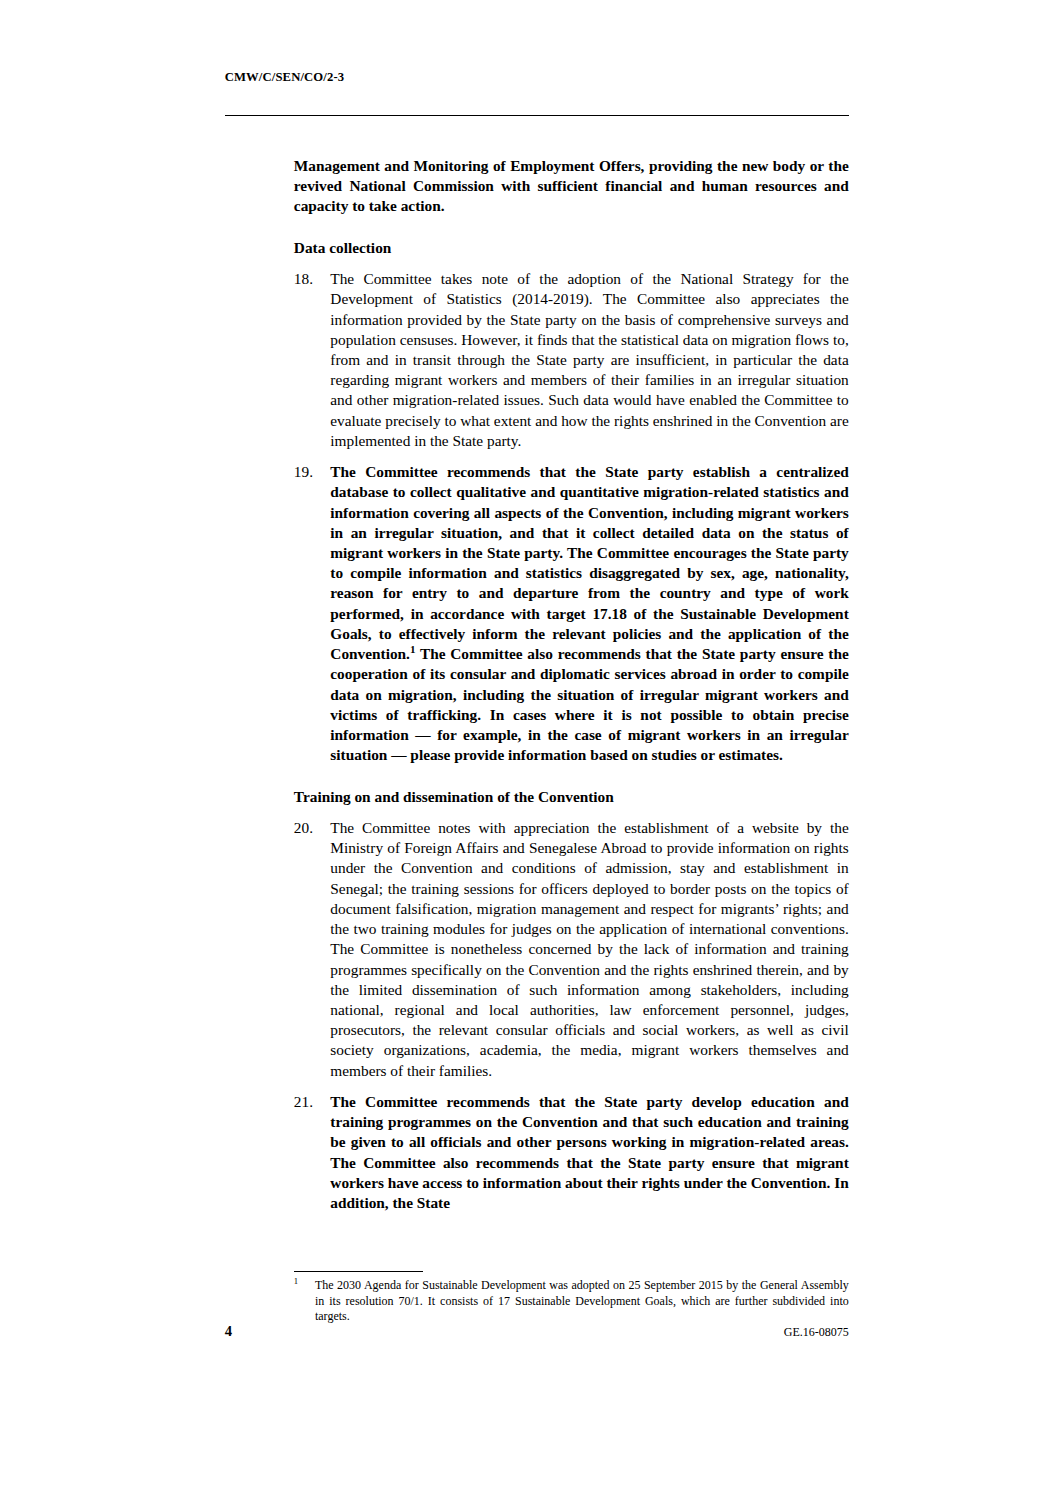CMW/C/SEN/CO/2-3
Management and Monitoring of Employment Offers, providing the new body or the revived National Commission with sufficient financial and human resources and capacity to take action.
Data collection
18.
The Committee takes note of the adoption of the National Strategy for the Development of Statistics (2014-2019). The Committee also appreciates the information provided by the State party on the basis of comprehensive surveys and population censuses. However, it finds that the statistical data on migration flows to, from and in transit through the State party are insufficient, in particular the data regarding migrant workers and members of their families in an irregular situation and other migration-related issues. Such data would have enabled the Committee to evaluate precisely to what extent and how the rights enshrined in the Convention are implemented in the State party.
19.
The Committee recommends that the State party establish a centralized database to collect qualitative and quantitative migration-related statistics and information covering all aspects of the Convention, including migrant workers in an irregular situation, and that it collect detailed data on the status of migrant workers in the State party. The Committee encourages the State party to compile information and statistics disaggregated by sex, age, nationality, reason for entry to and departure from the country and type of work performed, in accordance with target 17.18 of the Sustainable Development Goals, to effectively inform the relevant policies and the application of the Convention.1 The Committee also recommends that the State party ensure the cooperation of its consular and diplomatic services abroad in order to compile data on migration, including the situation of irregular migrant workers and victims of trafficking. In cases where it is not possible to obtain precise information — for example, in the case of migrant workers in an irregular situation — please provide information based on studies or estimates.
Training on and dissemination of the Convention
20.
The Committee notes with appreciation the establishment of a website by the Ministry of Foreign Affairs and Senegalese Abroad to provide information on rights under the Convention and conditions of admission, stay and establishment in Senegal; the training sessions for officers deployed to border posts on the topics of document falsification, migration management and respect for migrants’ rights; and the two training modules for judges on the application of international conventions. The Committee is nonetheless concerned by the lack of information and training programmes specifically on the Convention and the rights enshrined therein, and by the limited dissemination of such information among stakeholders, including national, regional and local authorities, law enforcement personnel, judges, prosecutors, the relevant consular officials and social workers, as well as civil society organizations, academia, the media, migrant workers themselves and members of their families.
21.
The Committee recommends that the State party develop education and training programmes on the Convention and that such education and training be given to all officials and other persons working in migration-related areas. The Committee also recommends that the State party ensure that migrant workers have access to information about their rights under the Convention. In addition, the State
1
The 2030 Agenda for Sustainable Development was adopted on 25 September 2015 by the General Assembly in its resolution 70/1. It consists of 17 Sustainable Development Goals, which are further subdivided into targets.
4 GE.16-08075